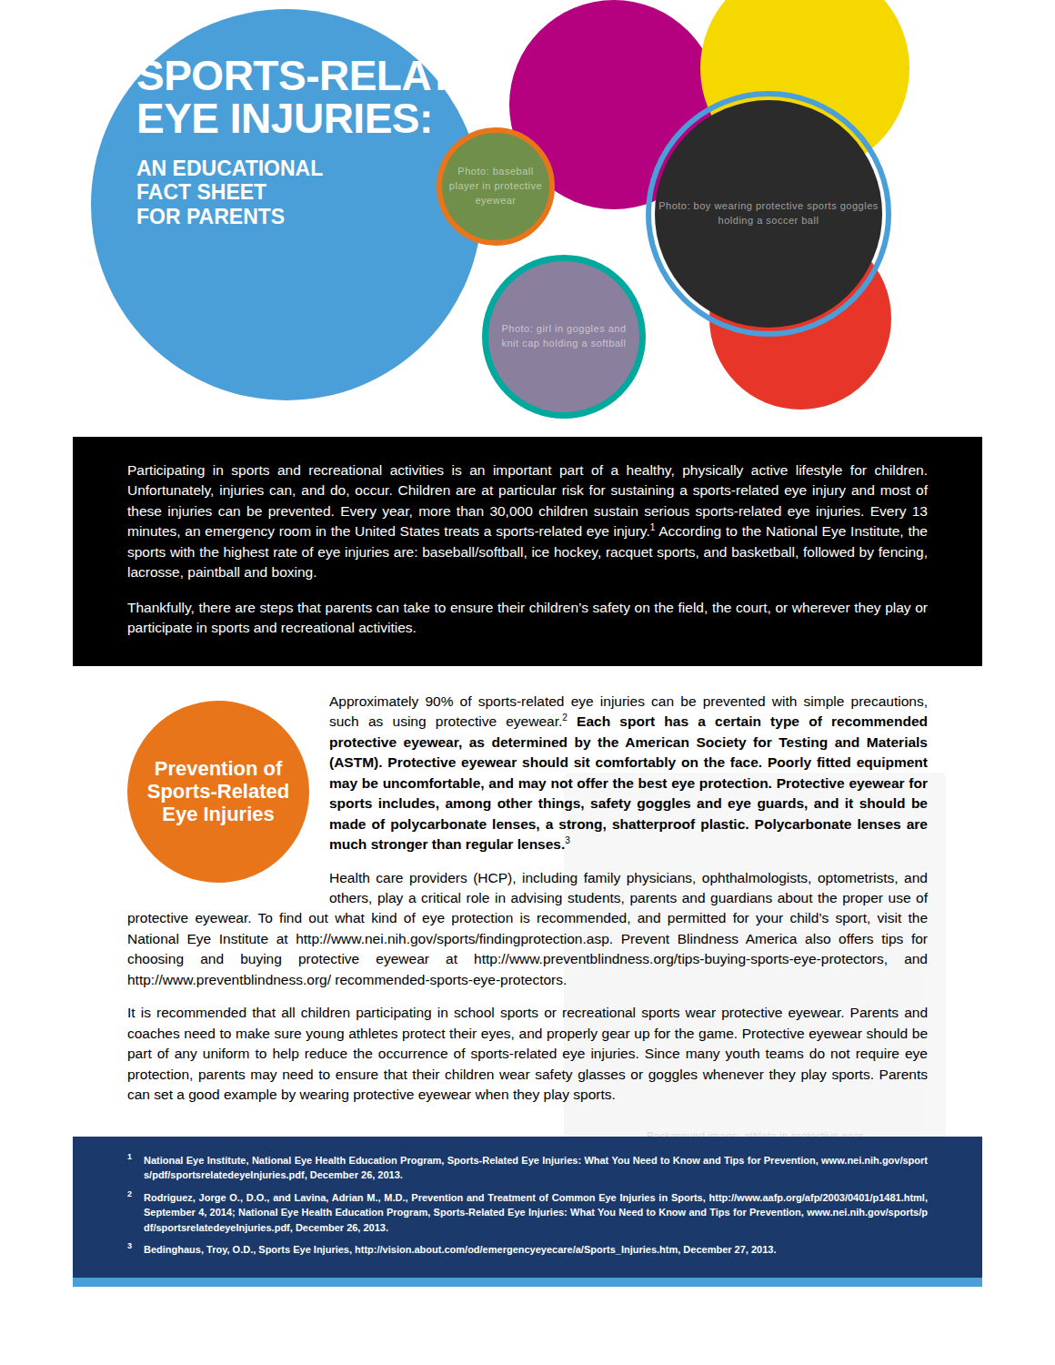Photo: boy wearing protective sports goggles holding a soccer ball
Photo: baseball player in protective eyewear
Photo: girl in goggles and knit cap holding a softball
Sports-Related
Eye Injuries:
An Educational
Fact Sheet
for Parents
Participating in sports and recreational activities is an important part of a healthy, physically active lifestyle for children. Unfortunately, injuries can, and do, occur. Children are at particular risk for sustaining a sports-related eye injury and most of these injuries can be prevented. Every year, more than 30,000 children sustain serious sports-related eye injuries. Every 13 minutes, an emergency room in the United States treats a sports-related eye injury.1 According to the National Eye Institute, the sports with the highest rate of eye injuries are: baseball/softball, ice hockey, racquet sports, and basketball, followed by fencing, lacrosse, paintball and boxing.
Thankfully, there are steps that parents can take to ensure their children’s safety on the field, the court, or wherever they play or participate in sports and recreational activities.
Background image: athlete in protective gear
Prevention of Sports-Related Eye Injuries
Approximately 90% of sports-related eye injuries can be prevented with simple precautions, such as using protective eyewear.2 Each sport has a certain type of recommended protective eyewear, as determined by the American Society for Testing and Materials (ASTM). Protective eyewear should sit comfortably on the face. Poorly fitted equipment may be uncomfortable, and may not offer the best eye protection. Protective eyewear for sports includes, among other things, safety goggles and eye guards, and it should be made of polycarbonate lenses, a strong, shatterproof plastic. Polycarbonate lenses are much stronger than regular lenses.3
Health care providers (HCP), including family physicians, ophthalmologists, optometrists, and others, play a critical role in advising students, parents and guardians about the proper use of protective eyewear. To find out what kind of eye protection is recommended, and permitted for your child’s sport, visit the National Eye Institute at http://www.nei.nih.gov/sports/findingprotection.asp. Prevent Blindness America also offers tips for choosing and buying protective eyewear at http://www.preventblindness.org/tips-buying-sports-eye-protectors, and http://www.preventblindness.org/ recommended-sports-eye-protectors.
It is recommended that all children participating in school sports or recreational sports wear protective eyewear. Parents and coaches need to make sure young athletes protect their eyes, and properly gear up for the game. Protective eyewear should be part of any uniform to help reduce the occurrence of sports-related eye injuries. Since many youth teams do not require eye protection, parents may need to ensure that their children wear safety glasses or goggles whenever they play sports. Parents can set a good example by wearing protective eyewear when they play sports.
National Eye Institute, National Eye Health Education Program, Sports-Related Eye Injuries: What You Need to Know and Tips for Prevention, www.nei.nih.gov/sports/pdf/sportsrelatedeyeInjuries.pdf, December 26, 2013.
Rodriguez, Jorge O., D.O., and Lavina, Adrian M., M.D., Prevention and Treatment of Common Eye Injuries in Sports, http://www.aafp.org/afp/2003/0401/p1481.html, September 4, 2014; National Eye Health Education Program, Sports-Related Eye Injuries: What You Need to Know and Tips for Prevention, www.nei.nih.gov/sports/pdf/sportsrelatedeyeInjuries.pdf, December 26, 2013.
Bedinghaus, Troy, O.D., Sports Eye Injuries, http://vision.about.com/od/emergencyeyecare/a/Sports_Injuries.htm, December 27, 2013.